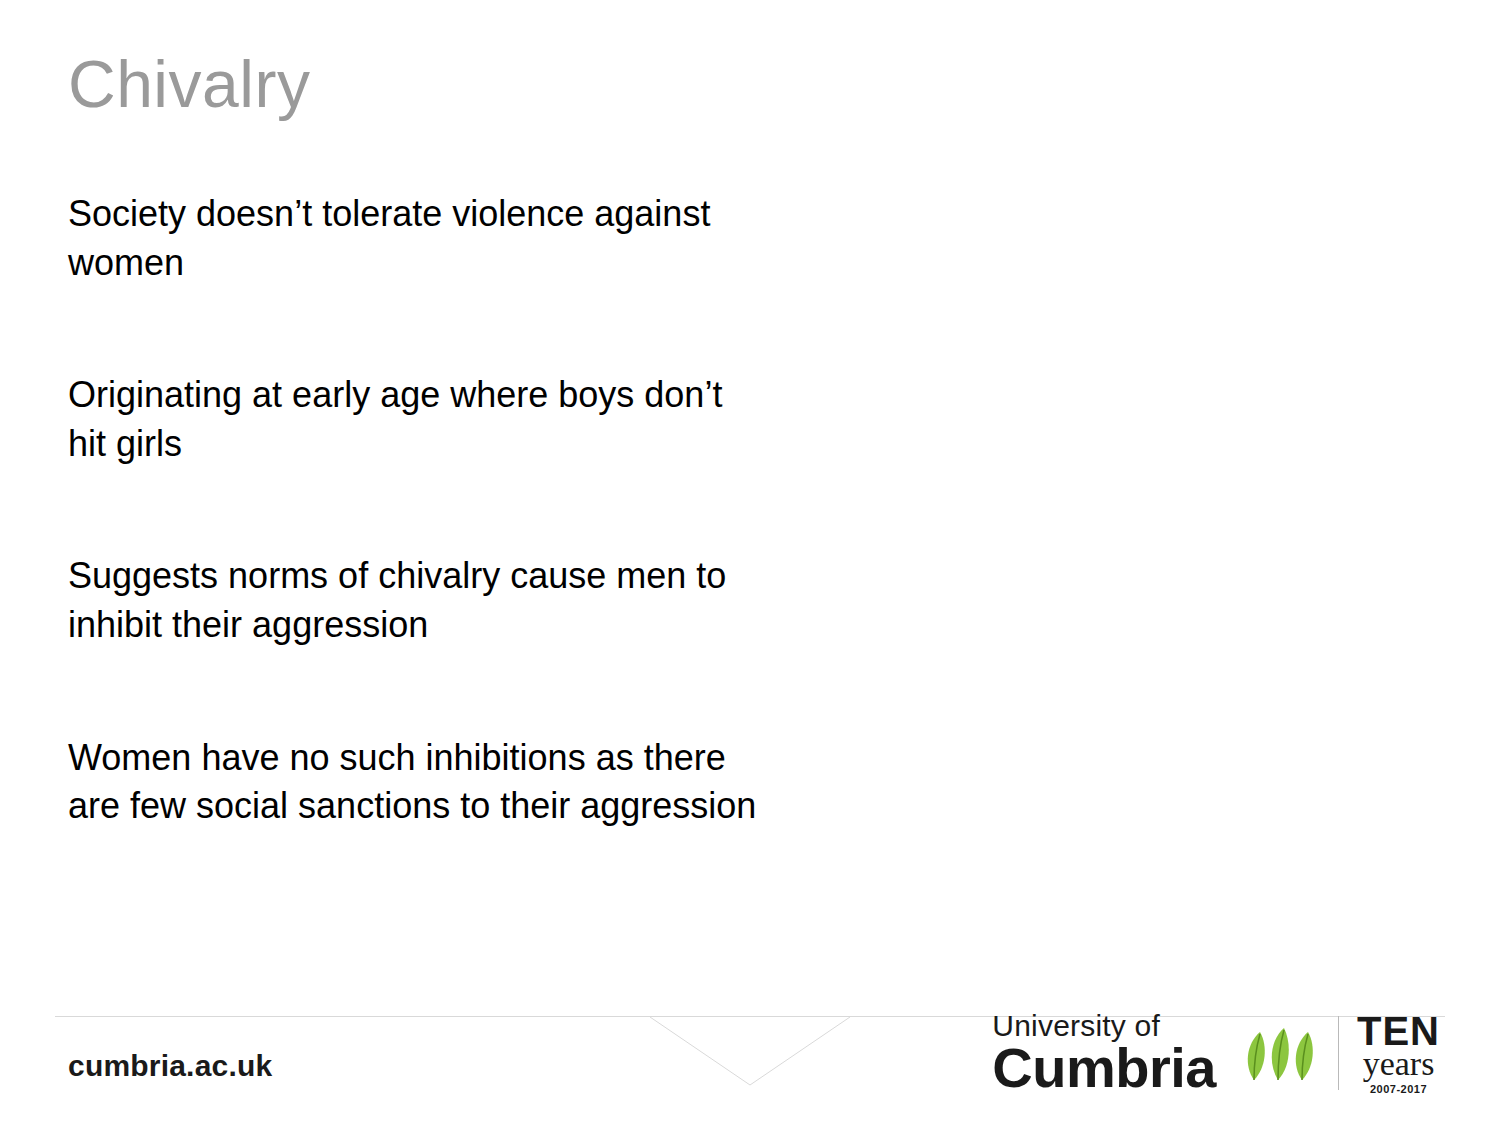Chivalry
Society doesn’t tolerate violence against women
Originating at early age where boys don’t hit girls
Suggests norms of chivalry cause men to inhibit their aggression
Women have no such inhibitions as there are few social sanctions to their aggression
cumbria.ac.uk
University of
Cumbria
TEN
years
2007-2017